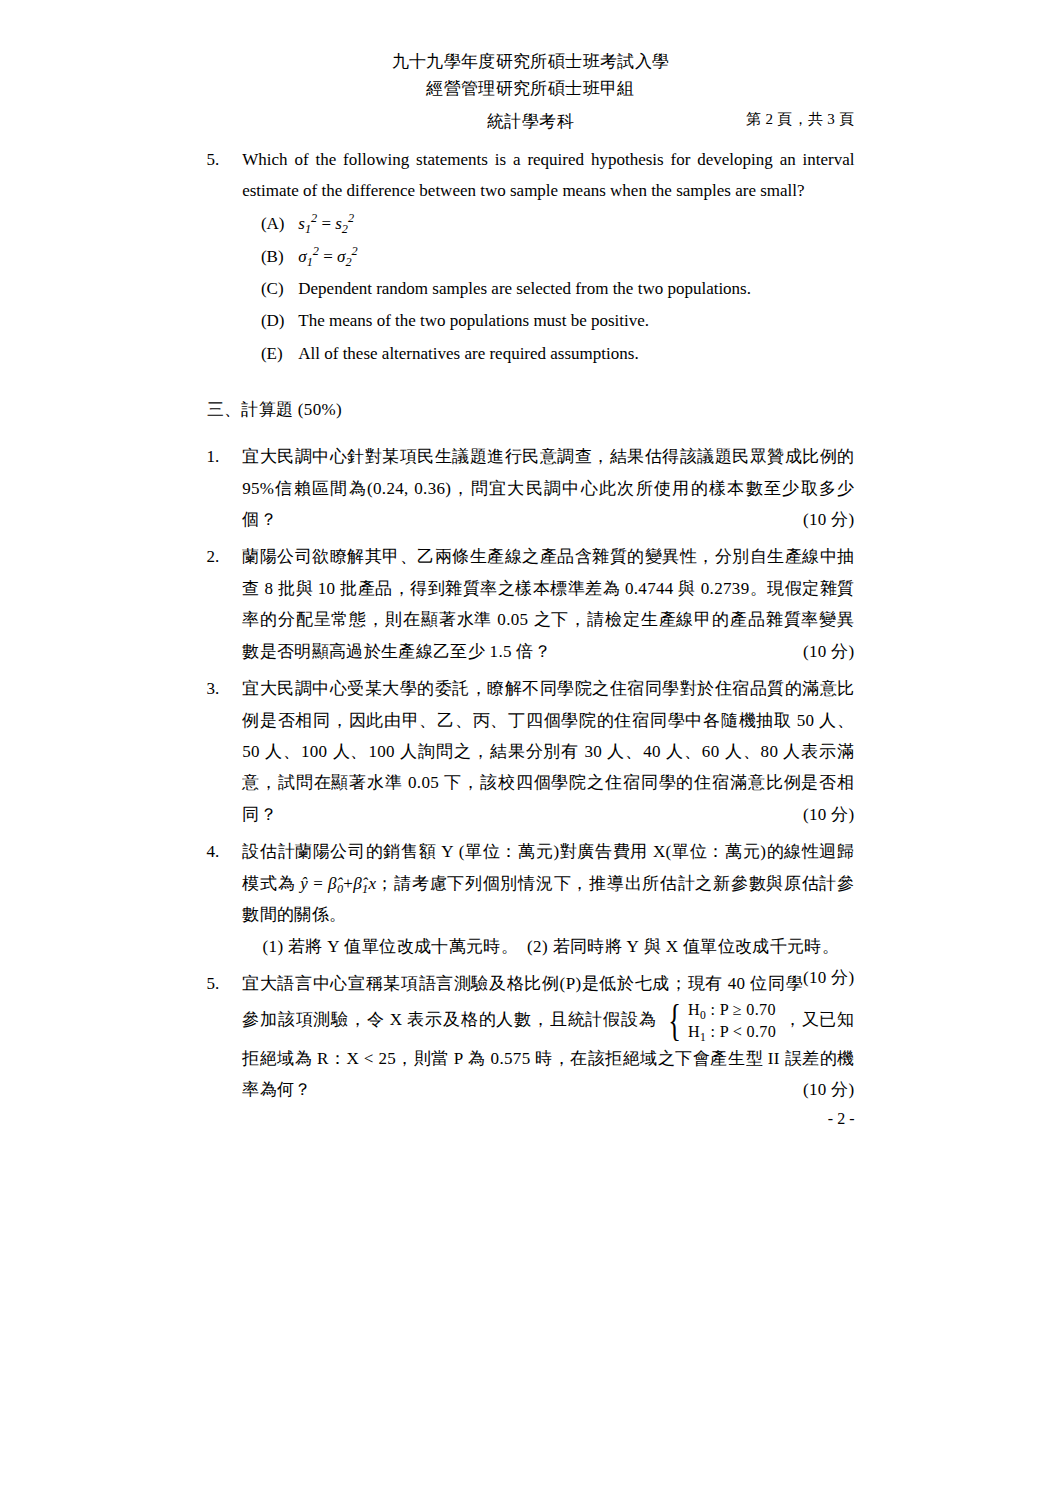九十九學年度研究所碩士班考試入學 經營管理研究所碩士班甲組
統計學考科 第 2 頁，共 3 頁
5.
Which of the following statements is a required hypothesis for developing an interval estimate of the difference between two sample means when the samples are small?
(A) s12 = s22
(B) σ12 = σ22
(C) Dependent random samples are selected from the two populations.
(D) The means of the two populations must be positive.
(E) All of these alternatives are required assumptions.
三、計算題 (50%)
1.
宜大民調中心針對某項民生議題進行民意調查，結果估得該議題民眾贊成比例的 95%信賴區間為(0.24, 0.36)，問宜大民調中心此次所使用的樣本數至少取多少個？ (10 分)
2.
蘭陽公司欲瞭解其甲、乙兩條生產線之產品含雜質的變異性，分別自生產線中抽查 8 批與 10 批產品，得到雜質率之樣本標準差為 0.4744 與 0.2739。現假定雜質率的分配呈常態，則在顯著水準 0.05 之下，請檢定生產線甲的產品雜質率變異數是否明顯高過於生產線乙至少 1.5 倍？ (10 分)
3.
宜大民調中心受某大學的委託，瞭解不同學院之住宿同學對於住宿品質的滿意比例是否相同，因此由甲、乙、丙、丁四個學院的住宿同學中各隨機抽取 50 人、50 人、100 人、100 人詢問之，結果分別有 30 人、40 人、60 人、80 人表示滿意，試問在顯著水準 0.05 下，該校四個學院之住宿同學的住宿滿意比例是否相同？ (10 分)
4.
設估計蘭陽公司的銷售額 Y (單位：萬元)對廣告費用 X(單位：萬元)的線性迴歸模式為 ŷ = β̂0+β̂1 x；請考慮下列個別情況下，推導出所估計之新參數與原估計參數間的關係。
(1) 若將 Y 值單位改成十萬元時。 (2) 若同時將 Y 與 X 值單位改成千元時。 (10 分)
5.
宜大語言中心宣稱某項語言測驗及格比例(P)是低於七成；現有 40 位同學參加該項測驗，令 X 表示及格的人數，且統計假設為 { H0 : P ≥ 0.70 H1 : P < 0.70 ，又已知拒絕域為 R：X < 25，則當 P 為 0.575 時，在該拒絕域之下會產生型 II 誤差的機率為何？ (10 分)
- 2 -